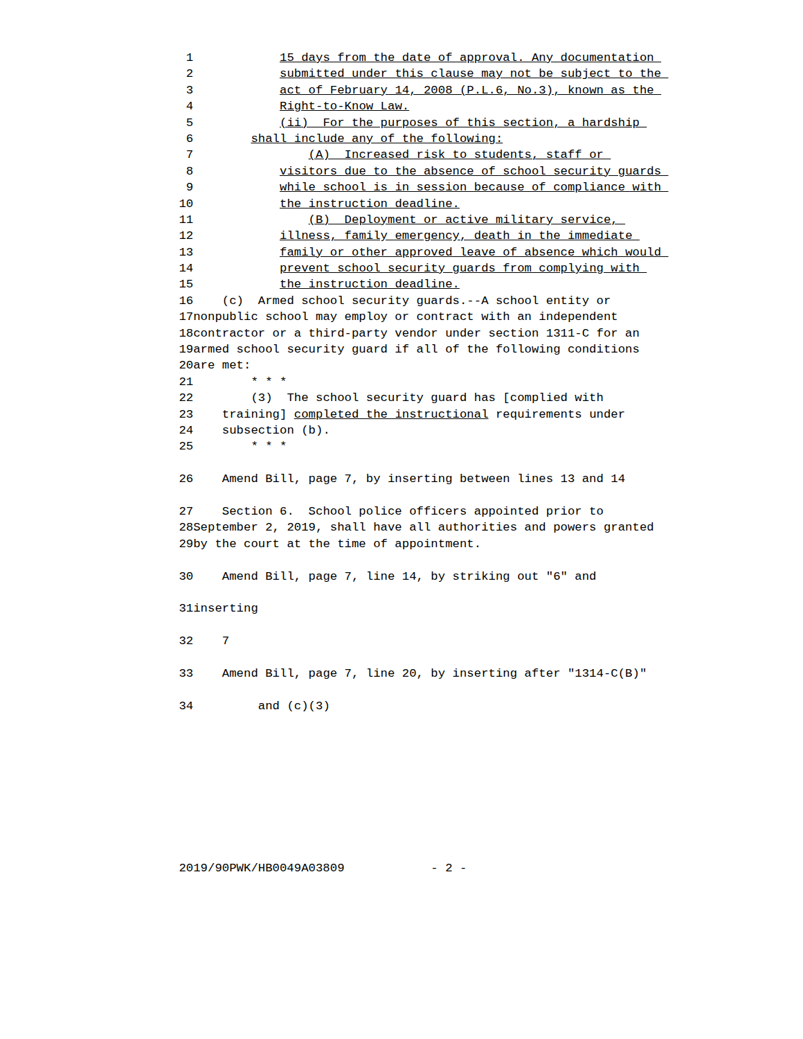| 1 | 15 days from the date of approval. Any documentation |
| 2 | submitted under this clause may not be subject to the |
| 3 | act of February 14, 2008 (P.L.6, No.3), known as the |
| 4 | Right-to-Know Law. |
| 5 | (ii) For the purposes of this section, a hardship |
| 6 | shall include any of the following: |
| 7 | (A) Increased risk to students, staff or |
| 8 | visitors due to the absence of school security guards |
| 9 | while school is in session because of compliance with |
| 10 | the instruction deadline. |
| 11 | (B) Deployment or active military service, |
| 12 | illness, family emergency, death in the immediate |
| 13 | family or other approved leave of absence which would |
| 14 | prevent school security guards from complying with |
| 15 | the instruction deadline. |
| 16 | (c) Armed school security guards.--A school entity or |
| 17 | nonpublic school may employ or contract with an independent |
| 18 | contractor or a third-party vendor under section 1311-C for an |
| 19 | armed school security guard if all of the following conditions |
| 20 | are met: |
| 21 | * * * |
| 22 | (3) The school security guard has [complied with |
| 23 | training] completed the instructional requirements under |
| 24 | subsection (b). |
| 25 | * * * |
| 26 | Amend Bill, page 7, by inserting between lines 13 and 14 |
| 27 | Section 6. School police officers appointed prior to |
| 28 | September 2, 2019, shall have all authorities and powers granted |
| 29 | by the court at the time of appointment. |
| 30 | Amend Bill, page 7, line 14, by striking out "6" and |
| 31 | inserting |
| 32 | 7 |
| 33 | Amend Bill, page 7, line 20, by inserting after "1314-C(B)" |
| 34 | and (c)(3) |
2019/90PWK/HB0049A03809 - 2 -